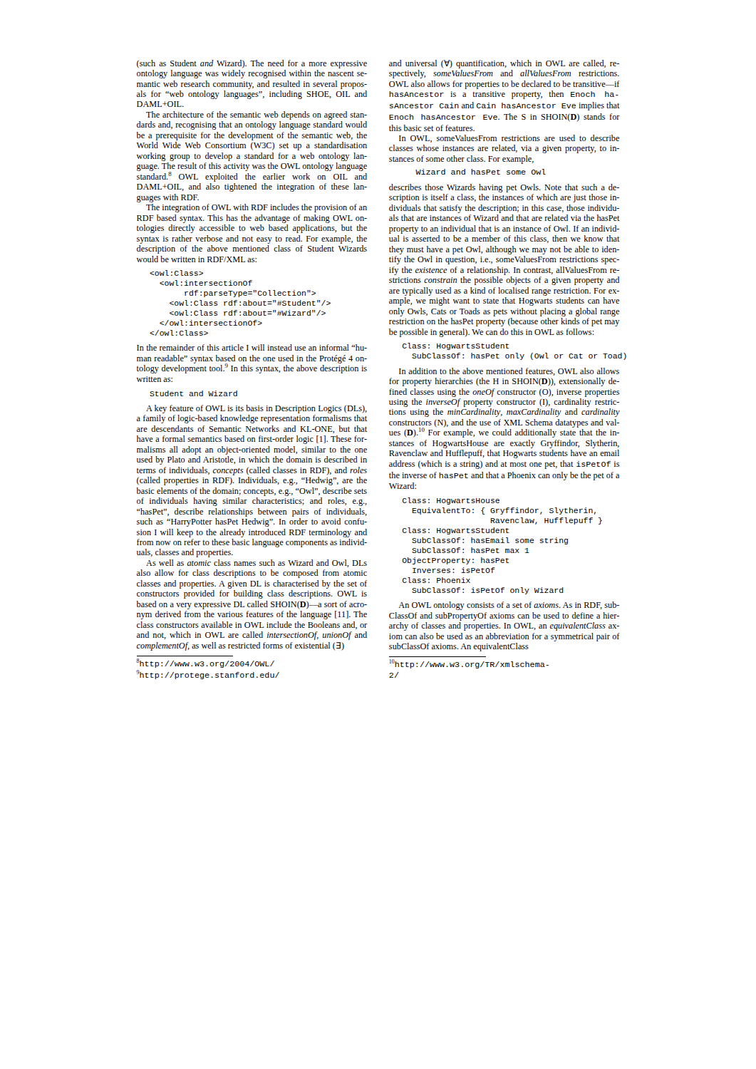(such as Student and Wizard). The need for a more expressive ontology language was widely recognised within the nascent semantic web research community, and resulted in several proposals for “web ontology languages”, including SHOE, OIL and DAML+OIL.
The architecture of the semantic web depends on agreed standards and, recognising that an ontology language standard would be a prerequisite for the development of the semantic web, the World Wide Web Consortium (W3C) set up a standardisation working group to develop a standard for a web ontology language. The result of this activity was the OWL ontology language standard.8 OWL exploited the earlier work on OIL and DAML+OIL, and also tightened the integration of these languages with RDF.
The integration of OWL with RDF includes the provision of an RDF based syntax. This has the advantage of making OWL ontologies directly accessible to web based applications, but the syntax is rather verbose and not easy to read. For example, the description of the above mentioned class of Student Wizards would be written in RDF/XML as:
<owl:Class>
  <owl:intersectionOf
       rdf:parseType="Collection">
    <owl:Class rdf:about="#Student"/>
    <owl:Class rdf:about="#Wizard"/>
  </owl:intersectionOf>
</owl:Class>
In the remainder of this article I will instead use an informal “human readable” syntax based on the one used in the Protégé 4 ontology development tool.9 In this syntax, the above description is written as:
Student and Wizard
A key feature of OWL is its basis in Description Logics (DLs), a family of logic-based knowledge representation formalisms that are descendants of Semantic Networks and KL-ONE, but that have a formal semantics based on first-order logic [1]. These formalisms all adopt an object-oriented model, similar to the one used by Plato and Aristotle, in which the domain is described in terms of individuals, concepts (called classes in RDF), and roles (called properties in RDF). Individuals, e.g., “Hedwig”, are the basic elements of the domain; concepts, e.g., “Owl”, describe sets of individuals having similar characteristics; and roles, e.g., “hasPet”, describe relationships between pairs of individuals, such as “HarryPotter hasPet Hedwig”. In order to avoid confusion I will keep to the already introduced RDF terminology and from now on refer to these basic language components as individuals, classes and properties.
As well as atomic class names such as Wizard and Owl, DLs also allow for class descriptions to be composed from atomic classes and properties. A given DL is characterised by the set of constructors provided for building class descriptions. OWL is based on a very expressive DL called SHOIN(D)—a sort of acronym derived from the various features of the language [11]. The class constructors available in OWL include the Booleans and, or and not, which in OWL are called intersectionOf, unionOf and complementOf, as well as restricted forms of existential (∃)
8http://www.w3.org/2004/OWL/
9http://protege.stanford.edu/
and universal (∀) quantification, which in OWL are called, respectively, someValuesFrom and allValuesFrom restrictions. OWL also allows for properties to be declared to be transitive—if hasAncestor is a transitive property, then Enoch hasAncestor Cain and Cain hasAncestor Eve implies that Enoch hasAncestor Eve. The S in SHOIN(D) stands for this basic set of features.
In OWL, someValuesFrom restrictions are used to describe classes whose instances are related, via a given property, to instances of some other class. For example,
Wizard and hasPet some Owl
describes those Wizards having pet Owls. Note that such a description is itself a class, the instances of which are just those individuals that satisfy the description; in this case, those individuals that are instances of Wizard and that are related via the hasPet property to an individual that is an instance of Owl. If an individual is asserted to be a member of this class, then we know that they must have a pet Owl, although we may not be able to identify the Owl in question, i.e., someValuesFrom restrictions specify the existence of a relationship. In contrast, allValuesFrom restrictions constrain the possible objects of a given property and are typically used as a kind of localised range restriction. For example, we might want to state that Hogwarts students can have only Owls, Cats or Toads as pets without placing a global range restriction on the hasPet property (because other kinds of pet may be possible in general). We can do this in OWL as follows:
Class: HogwartsStudent
  SubClassOf: hasPet only (Owl or Cat or Toad)
In addition to the above mentioned features, OWL also allows for property hierarchies (the H in SHOIN(D)), extensionally defined classes using the oneOf constructor (O), inverse properties using the inverseOf property constructor (I), cardinality restrictions using the minCardinality, maxCardinality and cardinality constructors (N), and the use of XML Schema datatypes and values (D).10 For example, we could additionally state that the instances of HogwartsHouse are exactly Gryffindor, Slytherin, Ravenclaw and Hufflepuff, that Hogwarts students have an email address (which is a string) and at most one pet, that isPetOf is the inverse of hasPet and that a Phoenix can only be the pet of a Wizard:
Class: HogwartsHouse
  EquivalentTo: { Gryffindor, Slytherin,
                  Ravenclaw, Hufflepuff }
Class: HogwartsStudent
  SubClassOf: hasEmail some string
  SubClassOf: hasPet max 1
ObjectProperty: hasPet
  Inverses: isPetOf
Class: Phoenix
  SubClassOf: isPetOf only Wizard
An OWL ontology consists of a set of axioms. As in RDF, subClassOf and subPropertyOf axioms can be used to define a hierarchy of classes and properties. In OWL, an equivalentClass axiom can also be used as an abbreviation for a symmetrical pair of subClassOf axioms. An equivalentClass
10http://www.w3.org/TR/xmlschema-2/